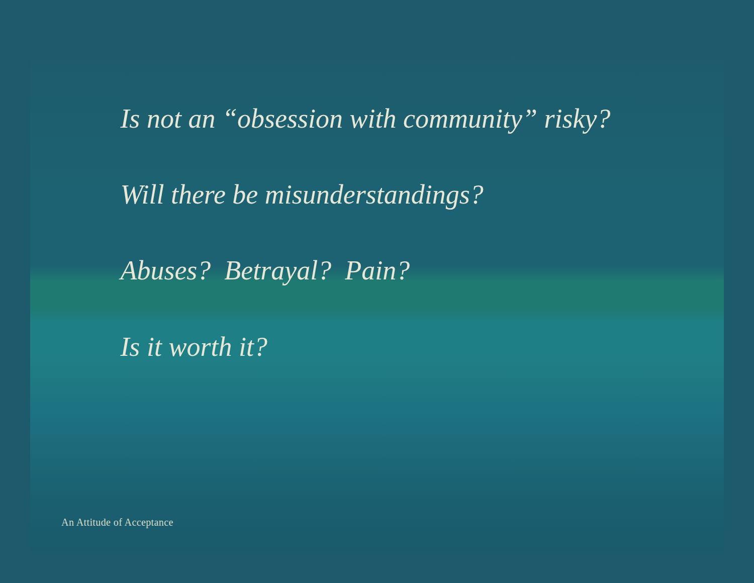Is not an “obsession with community” risky?
Will there be misunderstandings?
Abuses? Betrayal? Pain?
Is it worth it?
An Attitude of Acceptance